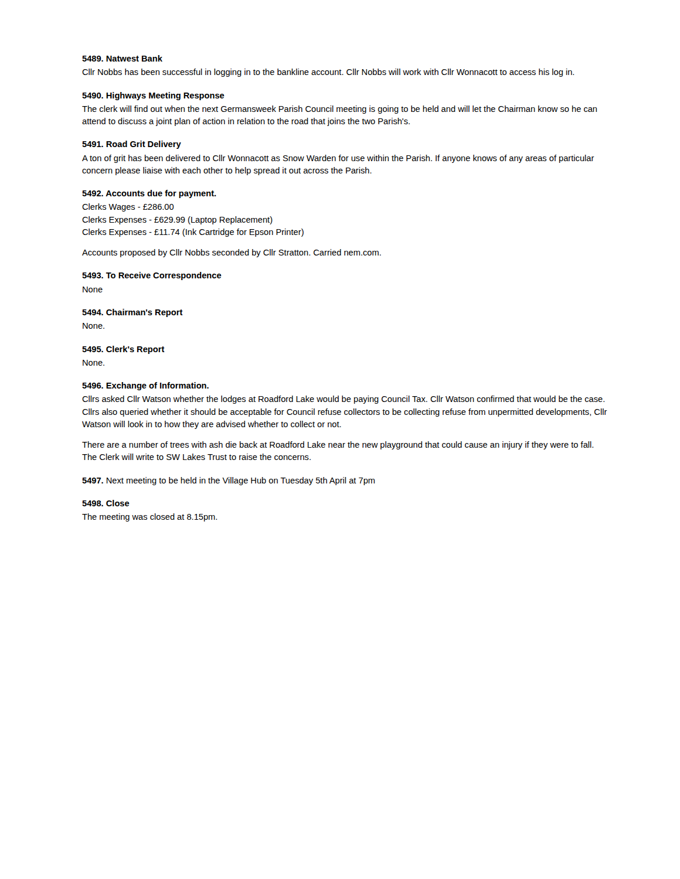5489. Natwest Bank
Cllr Nobbs has been successful in logging in to the bankline account. Cllr Nobbs will work with Cllr Wonnacott to access his log in.
5490. Highways Meeting Response
The clerk will find out when the next Germansweek Parish Council meeting is going to be held and will let the Chairman know so he can attend to discuss a joint plan of action in relation to the road that joins the two Parish's.
5491. Road Grit Delivery
A ton of grit has been delivered to Cllr Wonnacott as Snow Warden for use within the Parish. If anyone knows of any areas of particular concern please liaise with each other to help spread it out across the Parish.
5492. Accounts due for payment.
Clerks Wages - £286.00
Clerks Expenses - £629.99 (Laptop Replacement)
Clerks Expenses - £11.74 (Ink Cartridge for Epson Printer)
Accounts proposed by Cllr Nobbs seconded by Cllr Stratton. Carried nem.com.
5493. To Receive Correspondence
None
5494. Chairman's Report
None.
5495. Clerk's Report
None.
5496. Exchange of Information.
Cllrs asked Cllr Watson whether the lodges at Roadford Lake would be paying Council Tax. Cllr Watson confirmed that would be the case. Cllrs also queried whether it should be acceptable for Council refuse collectors to be collecting refuse from unpermitted developments, Cllr Watson will look in to how they are advised whether to collect or not.
There are a number of trees with ash die back at Roadford Lake near the new playground that could cause an injury if they were to fall. The Clerk will write to SW Lakes Trust to raise the concerns.
5497. Next meeting to be held in the Village Hub on Tuesday 5th April at 7pm
5498. Close
The meeting was closed at 8.15pm.